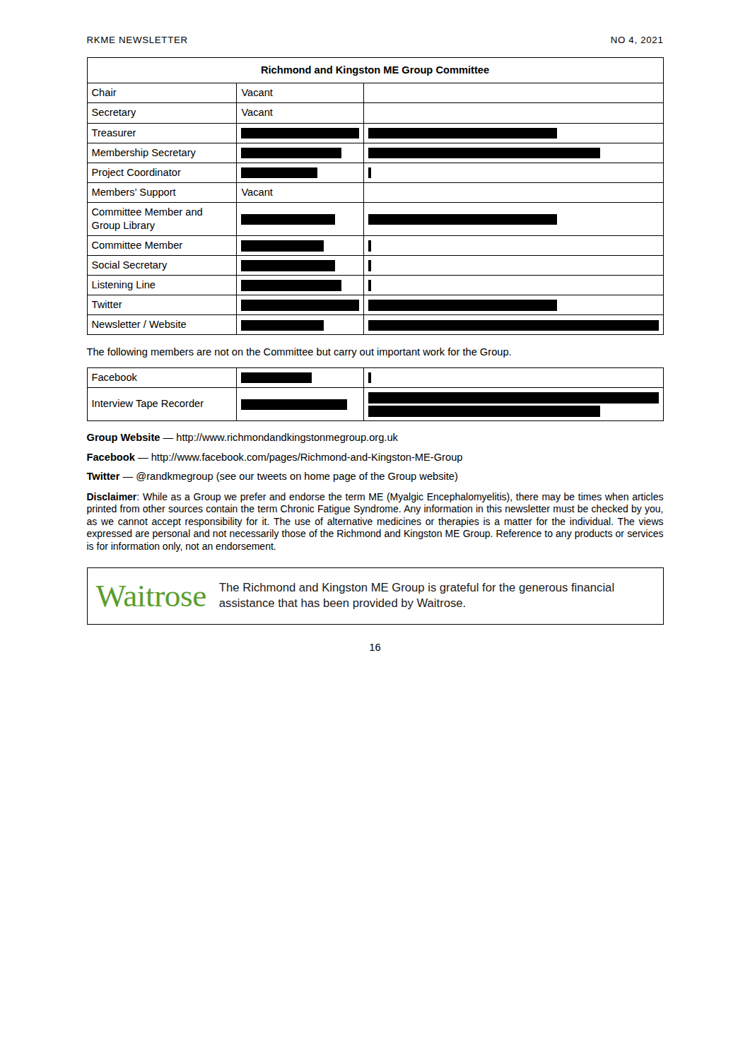RKME NEWSLETTER NO 4, 2021
| Richmond and Kingston ME Group Committee |
| Chair | Vacant | |
| Secretary | Vacant | |
| Treasurer | | |
| Membership Secretary | | |
| Project Coordinator | | |
| Members’ Support | Vacant | |
| Committee Member and Group Library | | |
| Committee Member | | |
| Social Secretary | | |
| Listening Line | | |
| Twitter | | |
| Newsletter / Website | | |
The following members are not on the Committee but carry out important work for the Group.
| Facebook | | |
| Interview Tape Recorder | | |
Group Website — http://www.richmondandkingstonmegroup.org.uk
Facebook — http://www.facebook.com/pages/Richmond-and-Kingston-ME-Group
Twitter — @randkmegroup (see our tweets on home page of the Group website)
Disclaimer: While as a Group we prefer and endorse the term ME (Myalgic Encephalomyelitis), there may be times when articles printed from other sources contain the term Chronic Fatigue Syndrome. Any information in this newsletter must be checked by you, as we cannot accept responsibility for it. The use of alternative medicines or therapies is a matter for the individual. The views expressed are personal and not necessarily those of the Richmond and Kingston ME Group. Reference to any products or services is for information only, not an endorsement.
Waitrose
The Richmond and Kingston ME Group is grateful for the generous financial assistance that has been provided by Waitrose.
16